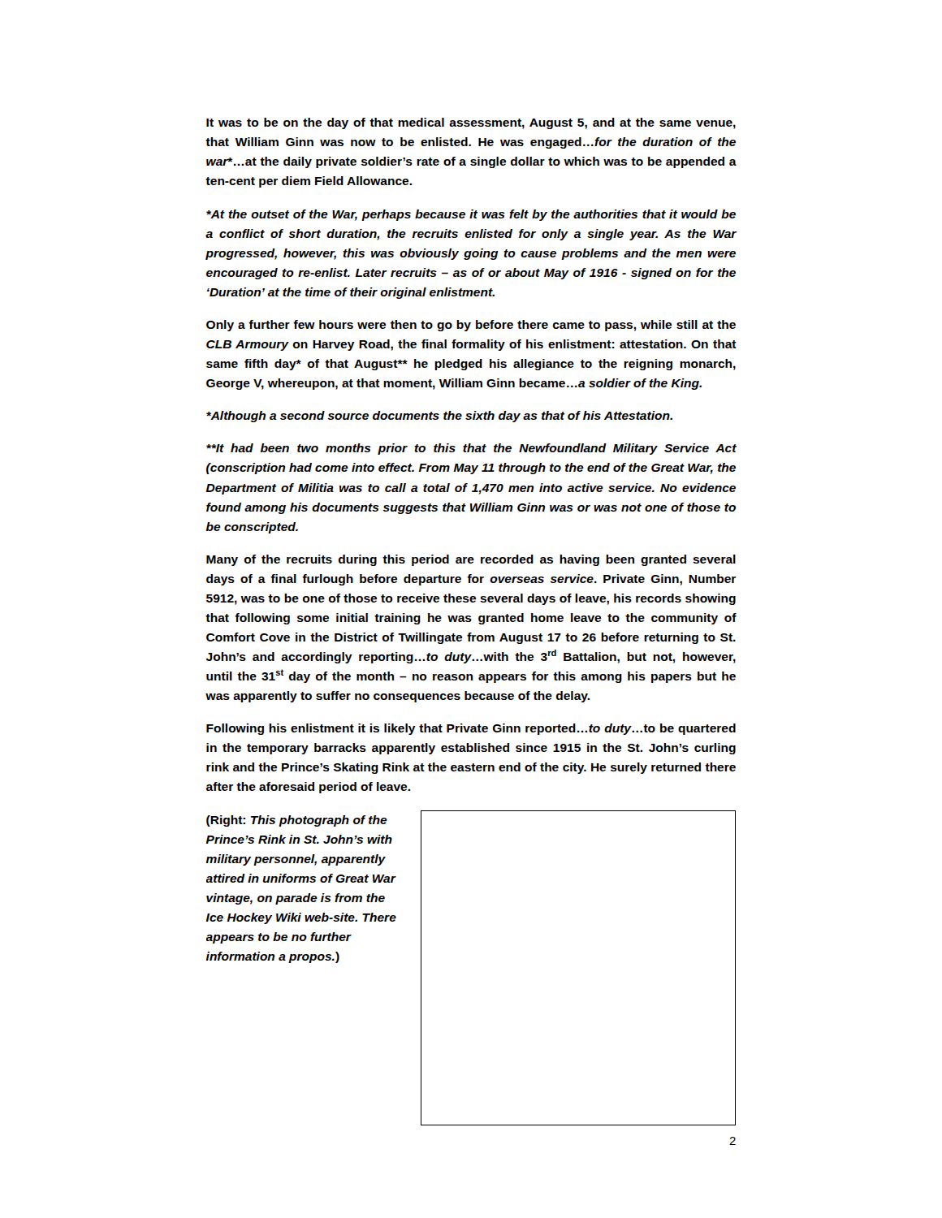It was to be on the day of that medical assessment, August 5, and at the same venue, that William Ginn was now to be enlisted. He was engaged…for the duration of the war*…at the daily private soldier’s rate of a single dollar to which was to be appended a ten-cent per diem Field Allowance.
*At the outset of the War, perhaps because it was felt by the authorities that it would be a conflict of short duration, the recruits enlisted for only a single year. As the War progressed, however, this was obviously going to cause problems and the men were encouraged to re-enlist. Later recruits – as of or about May of 1916 - signed on for the ‘Duration’ at the time of their original enlistment.
Only a further few hours were then to go by before there came to pass, while still at the CLB Armoury on Harvey Road, the final formality of his enlistment: attestation. On that same fifth day* of that August** he pledged his allegiance to the reigning monarch, George V, whereupon, at that moment, William Ginn became…a soldier of the King.
*Although a second source documents the sixth day as that of his Attestation.
**It had been two months prior to this that the Newfoundland Military Service Act (conscription had come into effect. From May 11 through to the end of the Great War, the Department of Militia was to call a total of 1,470 men into active service. No evidence found among his documents suggests that William Ginn was or was not one of those to be conscripted.
Many of the recruits during this period are recorded as having been granted several days of a final furlough before departure for overseas service. Private Ginn, Number 5912, was to be one of those to receive these several days of leave, his records showing that following some initial training he was granted home leave to the community of Comfort Cove in the District of Twillingate from August 17 to 26 before returning to St. John’s and accordingly reporting…to duty…with the 3rd Battalion, but not, however, until the 31st day of the month – no reason appears for this among his papers but he was apparently to suffer no consequences because of the delay.
Following his enlistment it is likely that Private Ginn reported…to duty…to be quartered in the temporary barracks apparently established since 1915 in the St. John’s curling rink and the Prince’s Skating Rink at the eastern end of the city. He surely returned there after the aforesaid period of leave.
(Right: This photograph of the Prince’s Rink in St. John’s with military personnel, apparently attired in uniforms of Great War vintage, on parade is from the Ice Hockey Wiki web-site. There appears to be no further information a propos.)
2